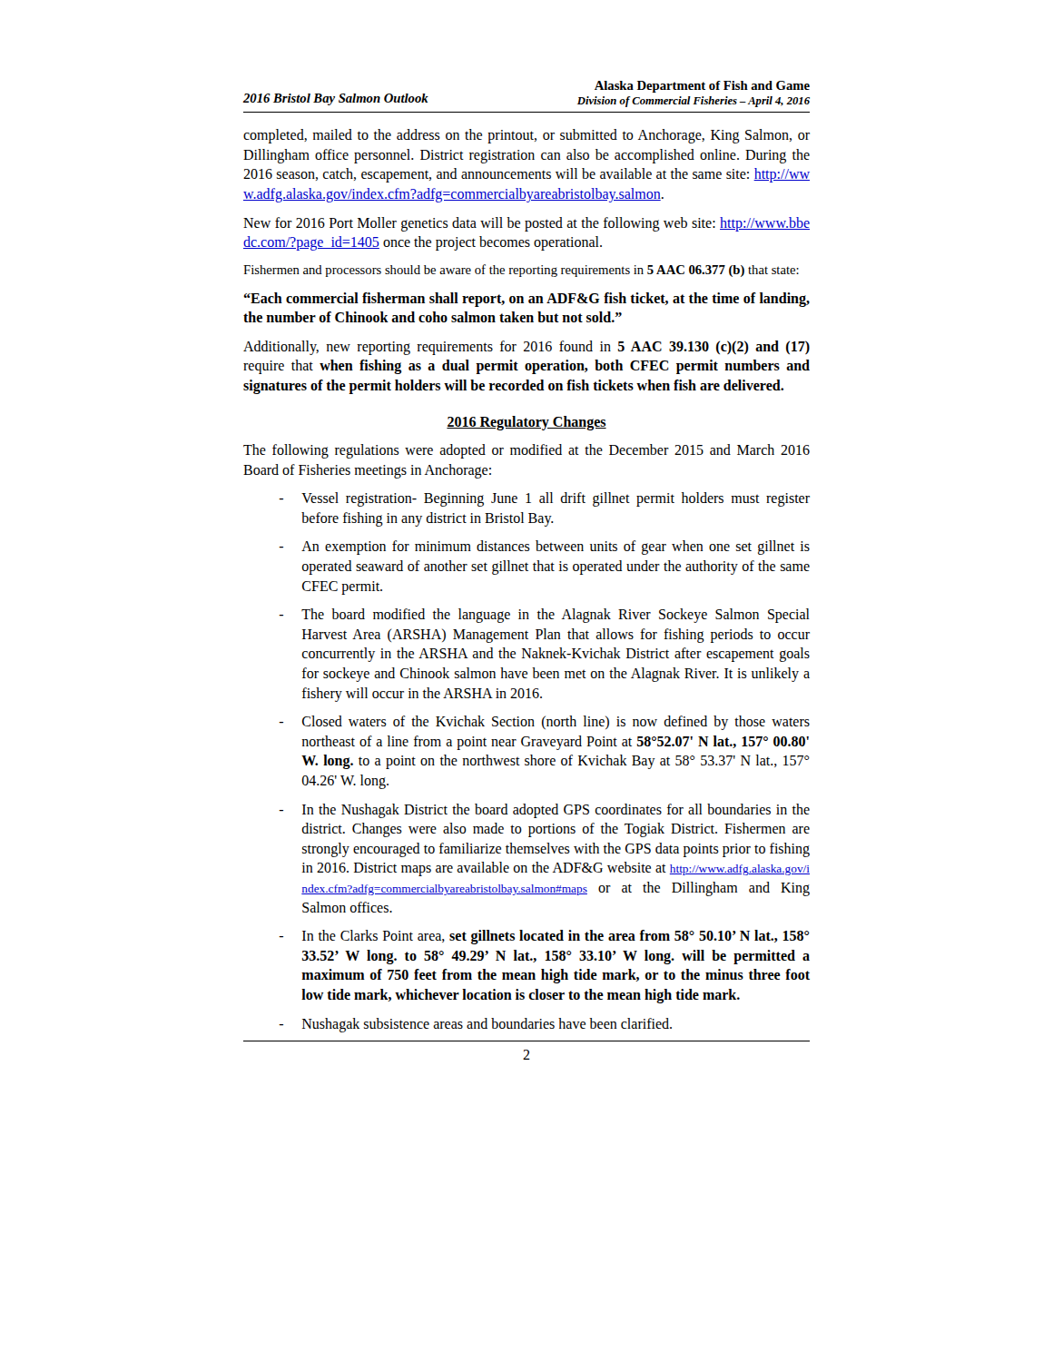2016 Bristol Bay Salmon Outlook
Alaska Department of Fish and Game
Division of Commercial Fisheries – April 4, 2016
completed, mailed to the address on the printout, or submitted to Anchorage, King Salmon, or Dillingham office personnel. District registration can also be accomplished online. During the 2016 season, catch, escapement, and announcements will be available at the same site: http://www.adfg.alaska.gov/index.cfm?adfg=commercialbyareabristolbay.salmon.
New for 2016 Port Moller genetics data will be posted at the following web site: http://www.bbedc.com/?page_id=1405 once the project becomes operational.
Fishermen and processors should be aware of the reporting requirements in 5 AAC 06.377 (b) that state:
“Each commercial fisherman shall report, on an ADF&G fish ticket, at the time of landing, the number of Chinook and coho salmon taken but not sold.”
Additionally, new reporting requirements for 2016 found in 5 AAC 39.130 (c)(2) and (17) require that when fishing as a dual permit operation, both CFEC permit numbers and signatures of the permit holders will be recorded on fish tickets when fish are delivered.
2016 Regulatory Changes
The following regulations were adopted or modified at the December 2015 and March 2016 Board of Fisheries meetings in Anchorage:
Vessel registration- Beginning June 1 all drift gillnet permit holders must register before fishing in any district in Bristol Bay.
An exemption for minimum distances between units of gear when one set gillnet is operated seaward of another set gillnet that is operated under the authority of the same CFEC permit.
The board modified the language in the Alagnak River Sockeye Salmon Special Harvest Area (ARSHA) Management Plan that allows for fishing periods to occur concurrently in the ARSHA and the Naknek-Kvichak District after escapement goals for sockeye and Chinook salmon have been met on the Alagnak River. It is unlikely a fishery will occur in the ARSHA in 2016.
Closed waters of the Kvichak Section (north line) is now defined by those waters northeast of a line from a point near Graveyard Point at 58°52.07' N lat., 157° 00.80' W. long. to a point on the northwest shore of Kvichak Bay at 58° 53.37' N lat., 157° 04.26' W. long.
In the Nushagak District the board adopted GPS coordinates for all boundaries in the district. Changes were also made to portions of the Togiak District. Fishermen are strongly encouraged to familiarize themselves with the GPS data points prior to fishing in 2016. District maps are available on the ADF&G website at http://www.adfg.alaska.gov/index.cfm?adfg=commercialbyareabristolbay.salmon#maps or at the Dillingham and King Salmon offices.
In the Clarks Point area, set gillnets located in the area from 58° 50.10’ N lat., 158° 33.52’ W long. to 58° 49.29’ N lat., 158° 33.10’ W long. will be permitted a maximum of 750 feet from the mean high tide mark, or to the minus three foot low tide mark, whichever location is closer to the mean high tide mark.
Nushagak subsistence areas and boundaries have been clarified.
2